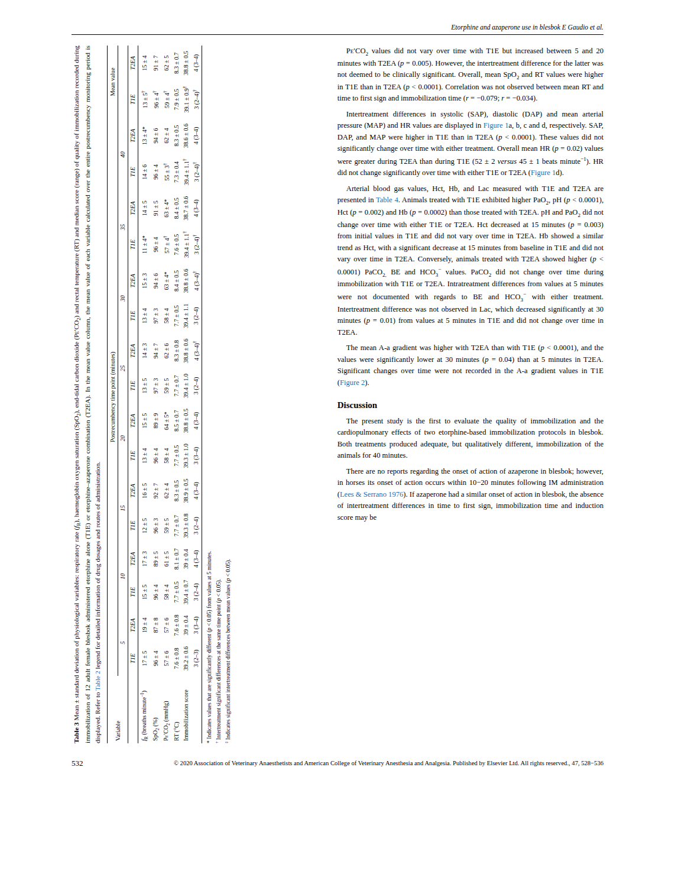Etorphine and azaperone use in blesbok E Gaudio et al.
Table 3 Mean ± standard deviation of physiological variables: respiratory rate (fR), haemoglobin oxygen saturation (SpO2), end-tidal carbon dioxide (Pe′CO2) and rectal temperature (RT) and median score (range) of quality of immobilization recorded during immobilization of 12 adult female blesbok administered etorphine alone (T1E) or etorphine–azaperone combination (T2EA). In the mean value column, the mean value of each variable calculated over the entire postrecumbency monitoring period is displayed. Refer to Table 2 legend for detailed information of drug dosages and routes of administration.
| Variable | Postrecumbency time point (minutes) | Mean value |
| --- | --- | --- |
| 5 | 10 | 15 | 20 | 25 | 30 | 35 | 40 | |
| | T1E | T2EA | T1E | T2EA | T1E | T2EA | T1E | T2EA | T1E | T2EA | T1E | T2EA | T1E | T2EA | T1E | T2EA | T1E | T2EA |
| f R (breaths minute −1 ) | 17 ± 5 | 19 ± 4 | 15 ± 5 | 17 ± 3 | 12 ± 5 | 16 ± 5 | 13 ± 4 | 15 ± 5 | 13 ± 5 | 14 ± 3 | 13 ± 4 | 15 ± 3 | 11 ± 4* | 14 ± 5 | 14 ± 6 | 13 ± 4* | 13 ± 5 † | 15 ± 4 |
| SpO 2 (%) | 96 ± 4 | 87 ± 8 | 96 ± 4 | 89 ± 5 | 96 ± 3 | 92 ± 7 | 96 ± 4 | 89 ± 9 | 97 ± 3 | 94 ± 7 | 97 ± 3 | 94 ± 6 | 96 ± 4 | 91 ± 5 | 96 ± 4 | 94 ± 6 | 96 ± 4 † | 91 ± 7 |
| P e ′CO 2 (mmHg) | 57 ± 6 | 57 ± 6 | 58 ± 4 | 61 ± 5 | 59 ± 5 | 62 ± 4 | 58 ± 4 | 64 ± 5* | 59 ± 5 | 62 ± 6 | 58 ± 4 | 63 ± 4* | 57 ± 4 † | 63 ± 4* | 55 ± 3 † | 62 ± 4 | 59 ± 4 † | 62 ± 5 |
| RT (°C) | 7.6 ± 0.8 | 7.6 ± 0.8 | 7.7 ± 0.5 | 8.1 ± 0.7 | 7.7 ± 0.7 | 8.3 ± 0.5 | 7.7 ± 0.5 | 8.5 ± 0.7 | 7.7 ± 0.7 | 8.3 ± 0.8 | 7.7 ± 0.5 | 8.4 ± 0.5 | 7.6 ± 0.5 | 8.4 ± 0.5 | 7.3 ± 0.4 | 8.3 ± 0.5 | 7.9 ± 0.5 | 8.3 ± 0.7 |
| Immobilization score | 39.2 ± 0.6 | 39 ± 0.4 | 39.4 ± 0.7 | 39 ± 0.4 | 39.3 ± 0.8 | 38.9 ± 0.5 | 39.3 ± 1.0 | 38.8 ± 0.5 | 39.4 ± 1.0 | 38.8 ± 0.6 | 39.4 ± 1.1 | 38.8 ± 0.6 | 39.4 ± 1.1 † | 38.7 ± 0.6 | 39.4 ± 1.1 † | 38.6 ± 0.6 | 39.1 ± 0.9 † | 38.8 ± 0.5 |
| | 3 (2–3) | 3 (3–4) | 3 (2–4) | 4 (3–4) | 3 (2–4) | 4 (3–4) | 3 (3–4) | 4 (3–4) | 3 (2–4) | 4 (3–4) † | 3 (2–4) | 4 (3–4) † | 3 (2–4) † | 4 (3–4) | 3 (2–4) † | 4 (3–4) | 3 (2–4) † | 4 (3–4) |
* Indicates values that are significantly different (p < 0.05) from values at 5 minutes.
† Intertreatment significant differences at the same time point (p < 0.05).
‡ Indicates significant intertreatment differences between mean values (p < 0.05).
Pe′CO2 values did not vary over time with T1E but increased between 5 and 20 minutes with T2EA (p = 0.005). However, the intertreatment difference for the latter was not deemed to be clinically significant. Overall, mean SpO2 and RT values were higher in T1E than in T2EA (p < 0.0001). Correlation was not observed between mean RT and time to first sign and immobilization time (r = −0.079; r = −0.034).
Intertreatment differences in systolic (SAP), diastolic (DAP) and mean arterial pressure (MAP) and HR values are displayed in Figure 1a, b, c and d, respectively. SAP, DAP, and MAP were higher in T1E than in T2EA (p < 0.0001). These values did not significantly change over time with either treatment. Overall mean HR (p = 0.02) values were greater during T2EA than during T1E (52 ± 2 versus 45 ± 1 beats minute−1). HR did not change significantly over time with either T1E or T2EA (Figure 1d).
Arterial blood gas values, Hct, Hb, and Lac measured with T1E and T2EA are presented in Table 4. Animals treated with T1E exhibited higher PaO2, pH (p < 0.0001), Hct (p = 0.002) and Hb (p = 0.0002) than those treated with T2EA. pH and PaO2 did not change over time with either T1E or T2EA. Hct decreased at 15 minutes (p = 0.003) from initial values in T1E and did not vary over time in T2EA. Hb showed a similar trend as Hct, with a significant decrease at 15 minutes from baseline in T1E and did not vary over time in T2EA. Conversely, animals treated with T2EA showed higher (p < 0.0001) PaCO2, BE and HCO3− values. PaCO2 did not change over time during immobilization with T1E or T2EA. Intratreatment differences from values at 5 minutes were not documented with regards to BE and HCO3− with either treatment. Intertreatment difference was not observed in Lac, which decreased significantly at 30 minutes (p = 0.01) from values at 5 minutes in T1E and did not change over time in T2EA.
The mean A-a gradient was higher with T2EA than with T1E (p < 0.0001), and the values were significantly lower at 30 minutes (p = 0.04) than at 5 minutes in T2EA. Significant changes over time were not recorded in the A-a gradient values in T1E (Figure 2).
Discussion
The present study is the first to evaluate the quality of immobilization and the cardiopulmonary effects of two etorphine-based immobilization protocols in blesbok. Both treatments produced adequate, but qualitatively different, immobilization of the animals for 40 minutes.
There are no reports regarding the onset of action of azaperone in blesbok; however, in horses its onset of action occurs within 10−20 minutes following IM administration (Lees & Serrano 1976). If azaperone had a similar onset of action in blesbok, the absence of intertreatment differences in time to first sign, immobilization time and induction score may be
532
© 2020 Association of Veterinary Anaesthetists and American College of Veterinary Anesthesia and Analgesia. Published by Elsevier Ltd. All rights reserved., 47, 528−536